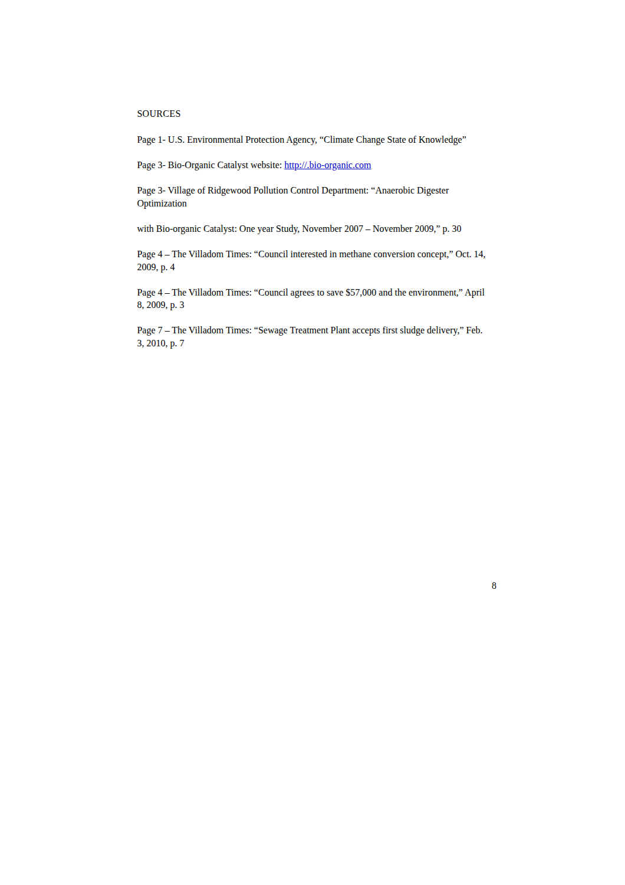SOURCES
Page 1- U.S. Environmental Protection Agency, “Climate Change State of Knowledge”
Page 3- Bio-Organic Catalyst website: http://.bio-organic.com
Page 3- Village of Ridgewood Pollution Control Department: “Anaerobic Digester Optimization
with Bio-organic Catalyst: One year Study, November 2007 – November 2009,” p. 30
Page 4 – The Villadom Times: “Council interested in methane conversion concept,” Oct. 14, 2009, p. 4
Page 4 – The Villadom Times: “Council agrees to save $57,000 and the environment,” April 8, 2009, p. 3
Page 7 – The Villadom Times: “Sewage Treatment Plant accepts first sludge delivery,” Feb. 3, 2010, p. 7
8